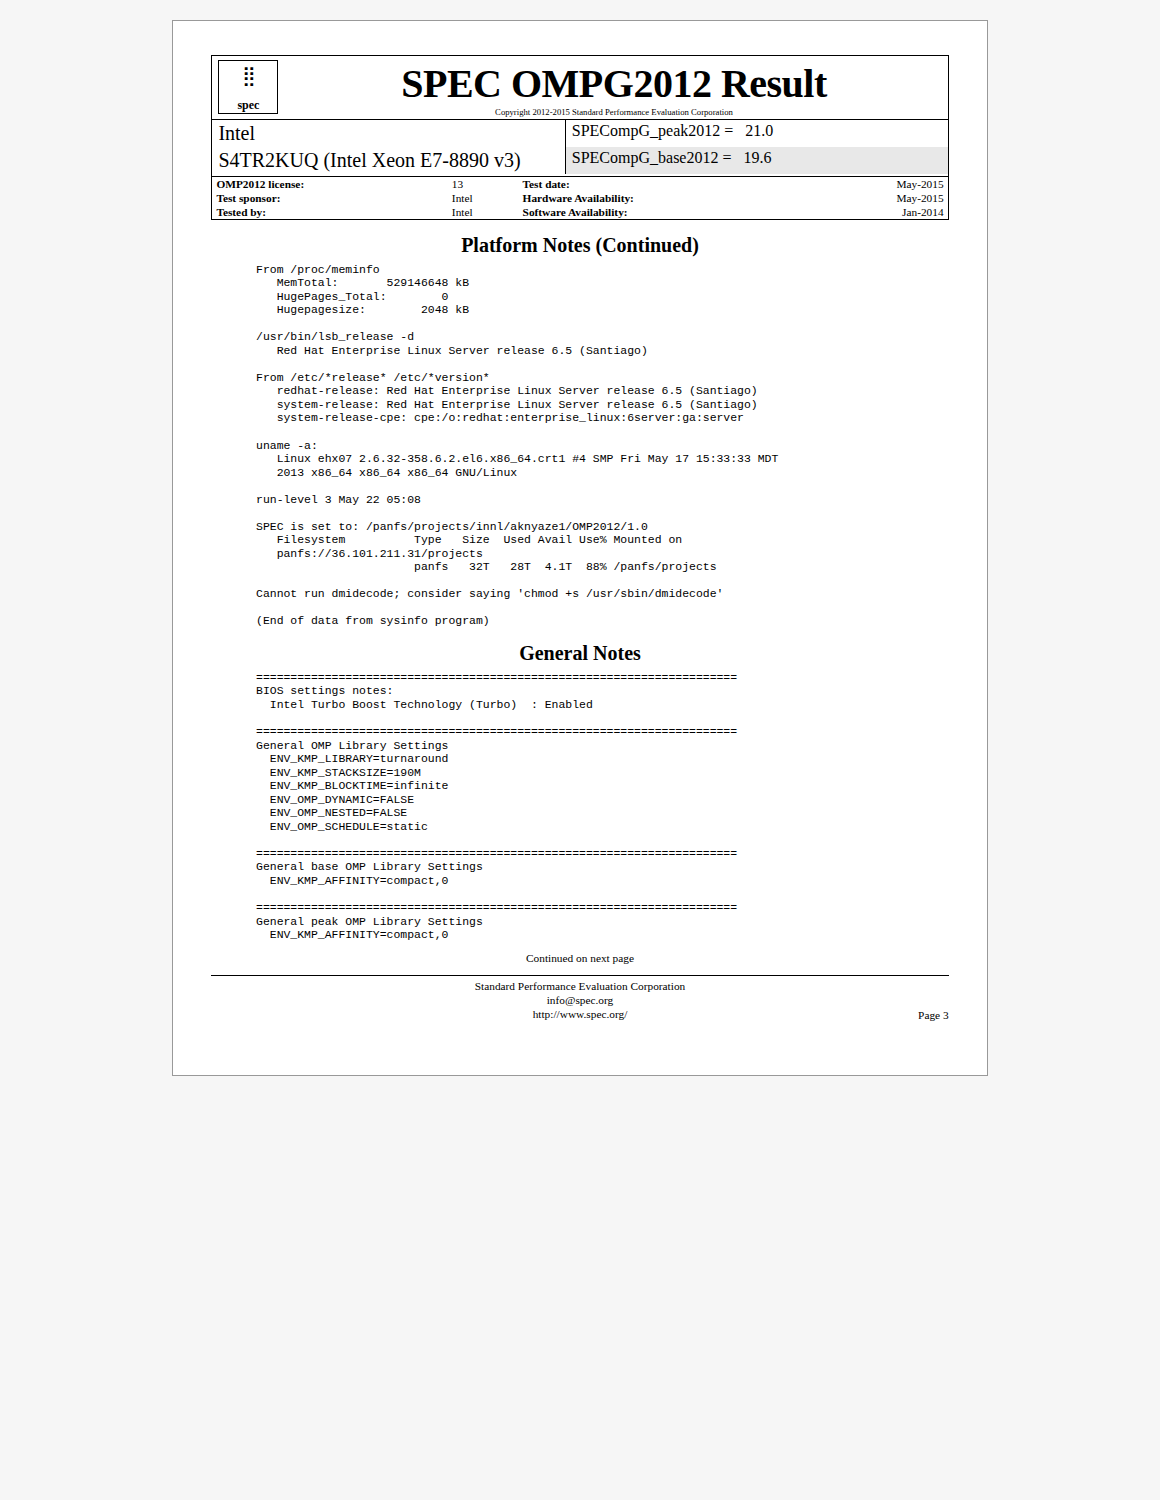⣿ spec
SPEC OMPG2012 Result
Copyright 2012-2015 Standard Performance Evaluation Corporation
Intel
SPECompG_peak2012 = 21.0
S4TR2KUQ (Intel Xeon E7-8890 v3)
SPECompG_base2012 = 19.6
| OMP2012 license: | 13 | Test date: | May-2015 |
| Test sponsor: | Intel | Hardware Availability: | May-2015 |
| Tested by: | Intel | Software Availability: | Jan-2014 |
Platform Notes (Continued)
   From /proc/meminfo
      MemTotal:       529146648 kB
      HugePages_Total:        0
      Hugepagesize:        2048 kB

   /usr/bin/lsb_release -d
      Red Hat Enterprise Linux Server release 6.5 (Santiago)

   From /etc/*release* /etc/*version*
      redhat-release: Red Hat Enterprise Linux Server release 6.5 (Santiago)
      system-release: Red Hat Enterprise Linux Server release 6.5 (Santiago)
      system-release-cpe: cpe:/o:redhat:enterprise_linux:6server:ga:server

   uname -a:
      Linux ehx07 2.6.32-358.6.2.el6.x86_64.crt1 #4 SMP Fri May 17 15:33:33 MDT
      2013 x86_64 x86_64 x86_64 GNU/Linux

   run-level 3 May 22 05:08

   SPEC is set to: /panfs/projects/innl/aknyaze1/OMP2012/1.0
      Filesystem          Type   Size  Used Avail Use% Mounted on
      panfs://36.101.211.31/projects
                          panfs   32T   28T  4.1T  88% /panfs/projects

   Cannot run dmidecode; consider saying 'chmod +s /usr/sbin/dmidecode'

   (End of data from sysinfo program)
General Notes
   ======================================================================
   BIOS settings notes:
     Intel Turbo Boost Technology (Turbo)  : Enabled

   ======================================================================
   General OMP Library Settings
     ENV_KMP_LIBRARY=turnaround
     ENV_KMP_STACKSIZE=190M
     ENV_KMP_BLOCKTIME=infinite
     ENV_OMP_DYNAMIC=FALSE
     ENV_OMP_NESTED=FALSE
     ENV_OMP_SCHEDULE=static

   ======================================================================
   General base OMP Library Settings
     ENV_KMP_AFFINITY=compact,0

   ======================================================================
   General peak OMP Library Settings
     ENV_KMP_AFFINITY=compact,0
Continued on next page
Standard Performance Evaluation Corporation
info@spec.org
http://www.spec.org/
Page 3